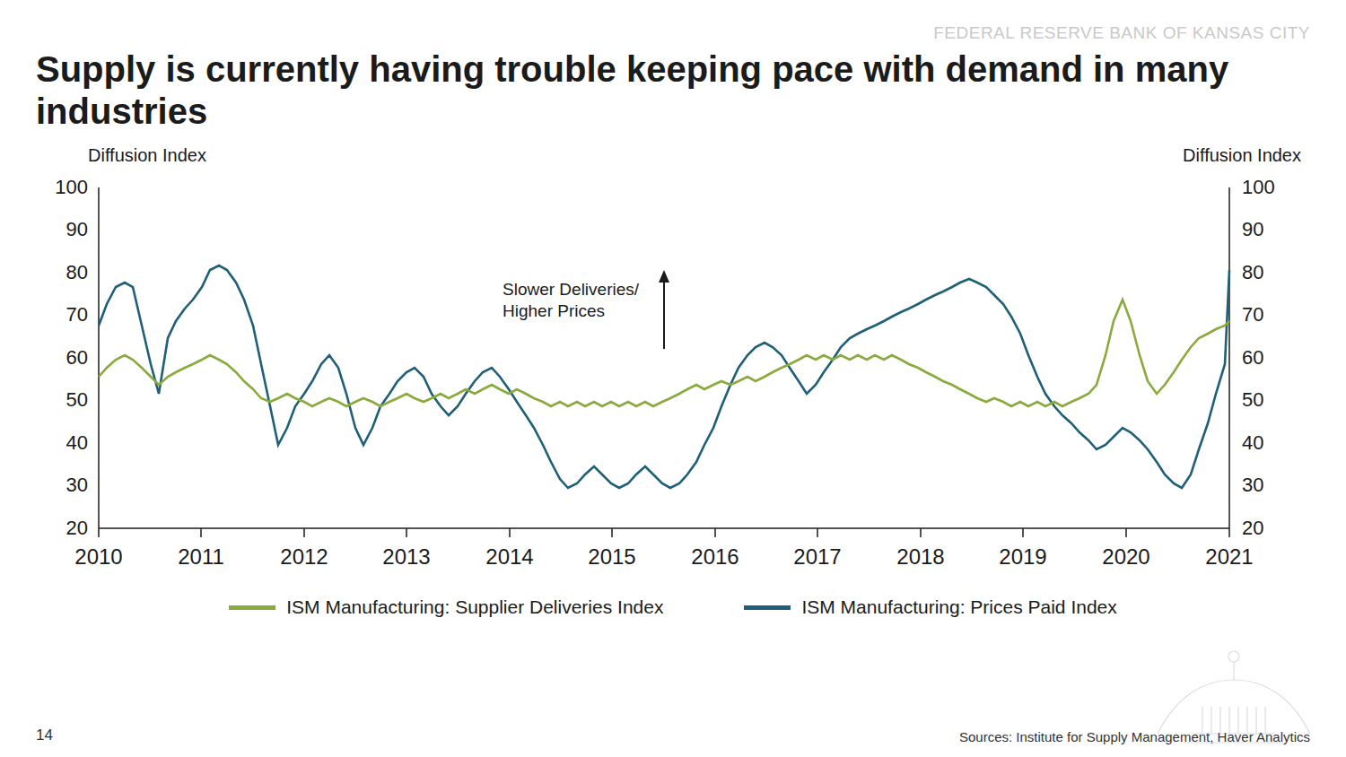FEDERAL RESERVE BANK OF KANSAS CITY
Supply is currently having trouble keeping pace with demand in many industries
Diffusion Index Diffusion Index
100 90 80 70 60 50 40 30 20 100 90 80 70 60 50 40 30 20 2010 2011 2012 2013 2014 2015 2016 2017 2018 2019 2020 2021 Slower Deliveries/ Higher Prices
ISM Manufacturing: Supplier Deliveries Index
ISM Manufacturing: Prices Paid Index
14 Sources: Institute for Supply Management, Haver Analytics